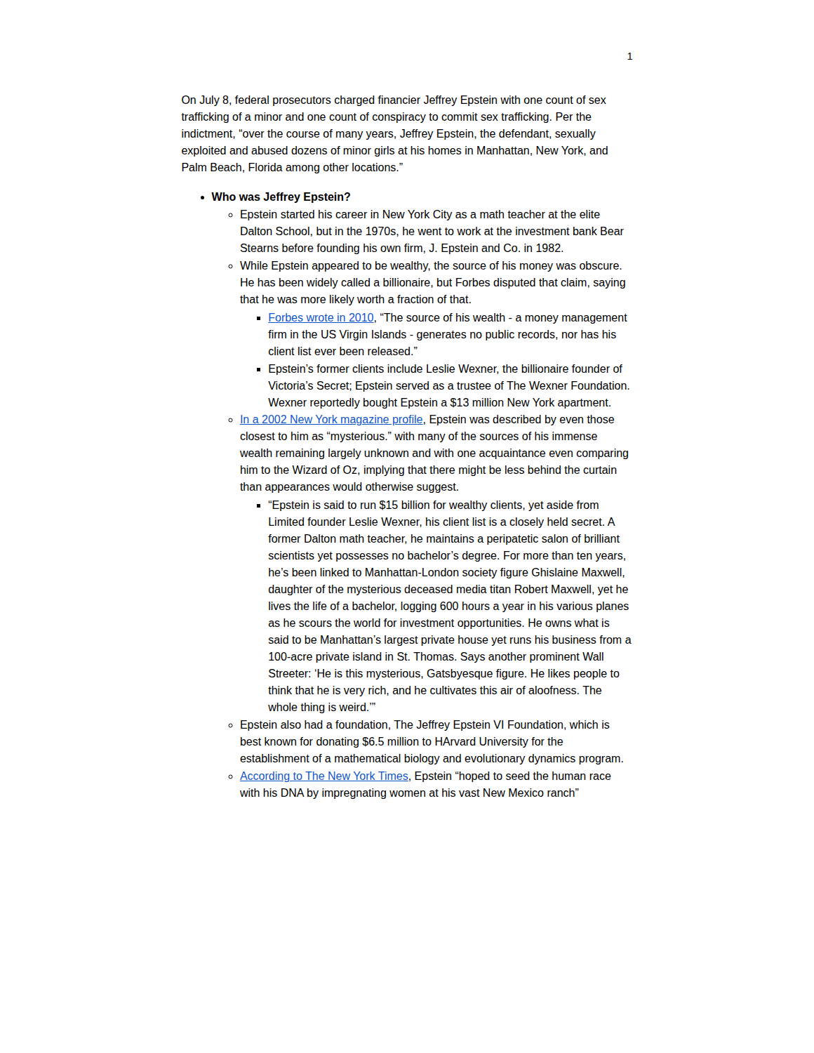1
On July 8, federal prosecutors charged financier Jeffrey Epstein with one count of sex trafficking of a minor and one count of conspiracy to commit sex trafficking. Per the indictment, “over the course of many years, Jeffrey Epstein, the defendant, sexually exploited and abused dozens of minor girls at his homes in Manhattan, New York, and Palm Beach, Florida among other locations.”
Who was Jeffrey Epstein?
Epstein started his career in New York City as a math teacher at the elite Dalton School, but in the 1970s, he went to work at the investment bank Bear Stearns before founding his own firm, J. Epstein and Co. in 1982.
While Epstein appeared to be wealthy, the source of his money was obscure. He has been widely called a billionaire, but Forbes disputed that claim, saying that he was more likely worth a fraction of that.
Forbes wrote in 2010, “The source of his wealth - a money management firm in the US Virgin Islands - generates no public records, nor has his client list ever been released.”
Epstein’s former clients include Leslie Wexner, the billionaire founder of Victoria’s Secret; Epstein served as a trustee of The Wexner Foundation. Wexner reportedly bought Epstein a $13 million New York apartment.
In a 2002 New York magazine profile, Epstein was described by even those closest to him as “mysterious.” with many of the sources of his immense wealth remaining largely unknown and with one acquaintance even comparing him to the Wizard of Oz, implying that there might be less behind the curtain than appearances would otherwise suggest.
“Epstein is said to run $15 billion for wealthy clients, yet aside from Limited founder Leslie Wexner, his client list is a closely held secret. A former Dalton math teacher, he maintains a peripatetic salon of brilliant scientists yet possesses no bachelor’s degree. For more than ten years, he’s been linked to Manhattan-London society figure Ghislaine Maxwell, daughter of the mysterious deceased media titan Robert Maxwell, yet he lives the life of a bachelor, logging 600 hours a year in his various planes as he scours the world for investment opportunities. He owns what is said to be Manhattan’s largest private house yet runs his business from a 100-acre private island in St. Thomas. Says another prominent Wall Streeter: ‘He is this mysterious, Gatsbyesque figure. He likes people to think that he is very rich, and he cultivates this air of aloofness. The whole thing is weird.’”
Epstein also had a foundation, The Jeffrey Epstein VI Foundation, which is best known for donating $6.5 million to HArvard University for the establishment of a mathematical biology and evolutionary dynamics program.
According to The New York Times, Epstein “hoped to seed the human race with his DNA by impregnating women at his vast New Mexico ranch”